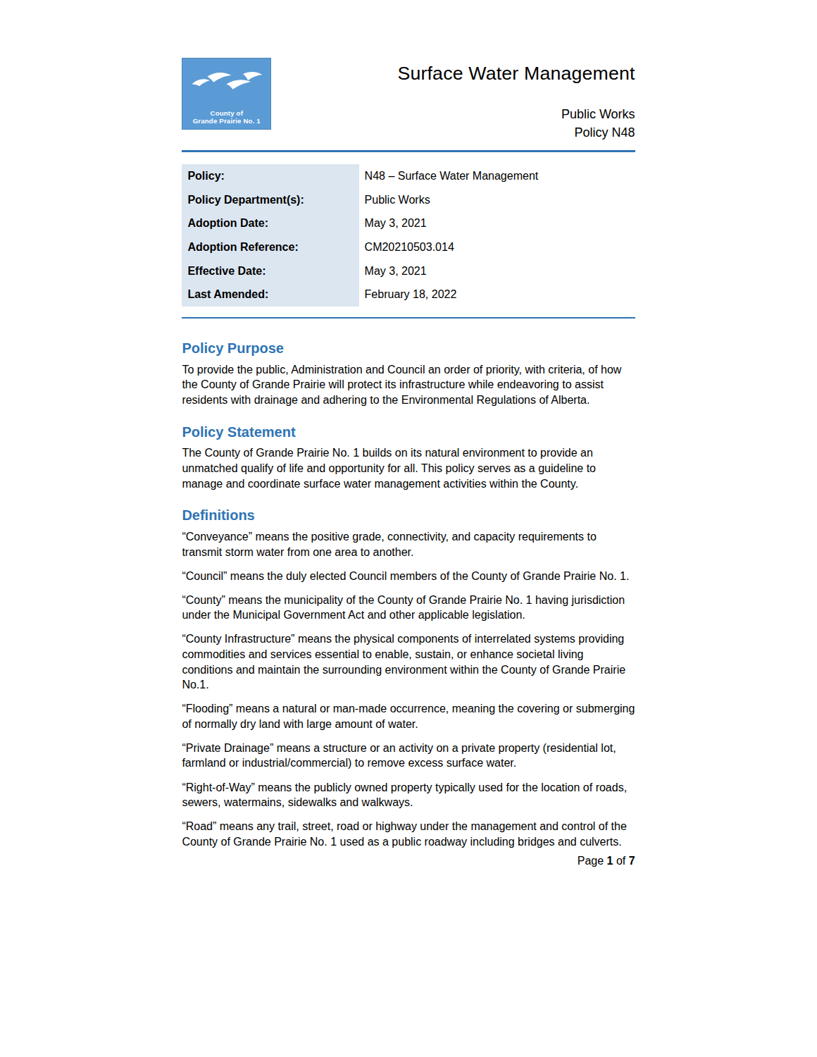County of
Grande Prairie No. 1
Surface Water Management
Public Works
Policy N48
| Policy: | N48 – Surface Water Management |
| Policy Department(s): | Public Works |
| Adoption Date: | May 3, 2021 |
| Adoption Reference: | CM20210503.014 |
| Effective Date: | May 3, 2021 |
| Last Amended: | February 18, 2022 |
Policy Purpose
To provide the public, Administration and Council an order of priority, with criteria, of how the County of Grande Prairie will protect its infrastructure while endeavoring to assist residents with drainage and adhering to the Environmental Regulations of Alberta.
Policy Statement
The County of Grande Prairie No. 1 builds on its natural environment to provide an unmatched qualify of life and opportunity for all. This policy serves as a guideline to manage and coordinate surface water management activities within the County.
Definitions
“Conveyance” means the positive grade, connectivity, and capacity requirements to transmit storm water from one area to another.
“Council” means the duly elected Council members of the County of Grande Prairie No. 1.
“County” means the municipality of the County of Grande Prairie No. 1 having jurisdiction under the Municipal Government Act and other applicable legislation.
“County Infrastructure” means the physical components of interrelated systems providing commodities and services essential to enable, sustain, or enhance societal living conditions and maintain the surrounding environment within the County of Grande Prairie No.1.
“Flooding” means a natural or man-made occurrence, meaning the covering or submerging of normally dry land with large amount of water.
“Private Drainage” means a structure or an activity on a private property (residential lot, farmland or industrial/commercial) to remove excess surface water.
“Right-of-Way” means the publicly owned property typically used for the location of roads, sewers, watermains, sidewalks and walkways.
“Road” means any trail, street, road or highway under the management and control of the County of Grande Prairie No. 1 used as a public roadway including bridges and culverts.
Page 1 of 7